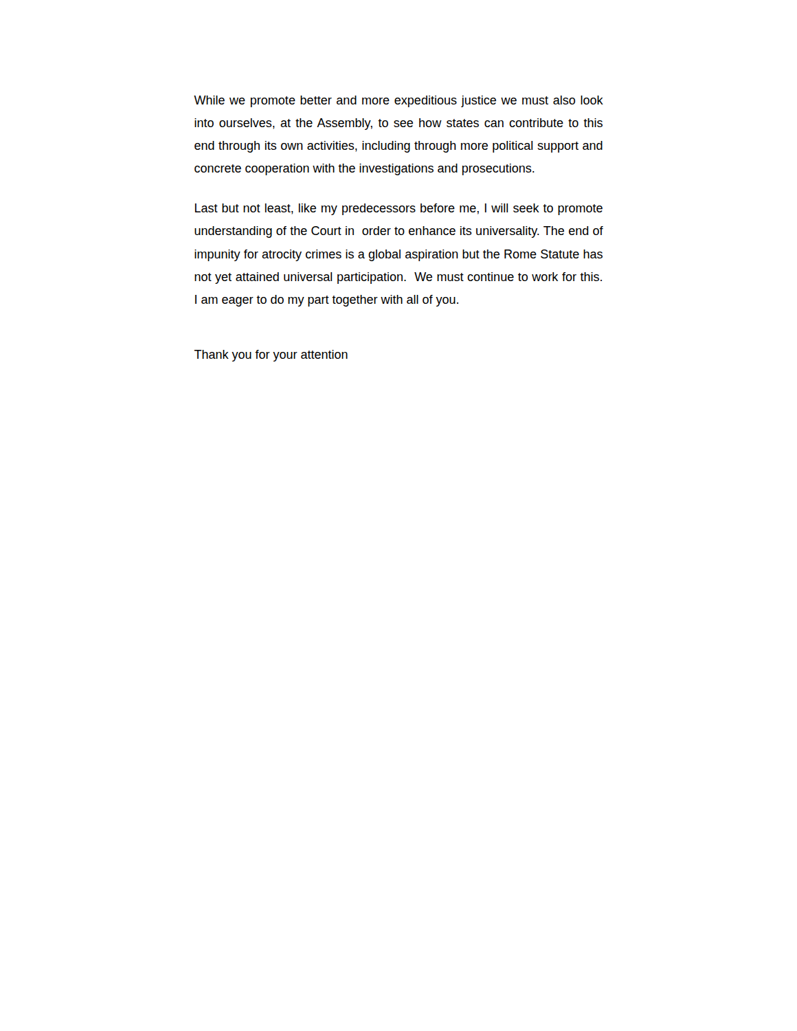While we promote better and more expeditious justice we must also look into ourselves, at the Assembly, to see how states can contribute to this end through its own activities, including through more political support and concrete cooperation with the investigations and prosecutions.
Last but not least, like my predecessors before me, I will seek to promote understanding of the Court in order to enhance its universality. The end of impunity for atrocity crimes is a global aspiration but the Rome Statute has not yet attained universal participation. We must continue to work for this. I am eager to do my part together with all of you.
Thank you for your attention